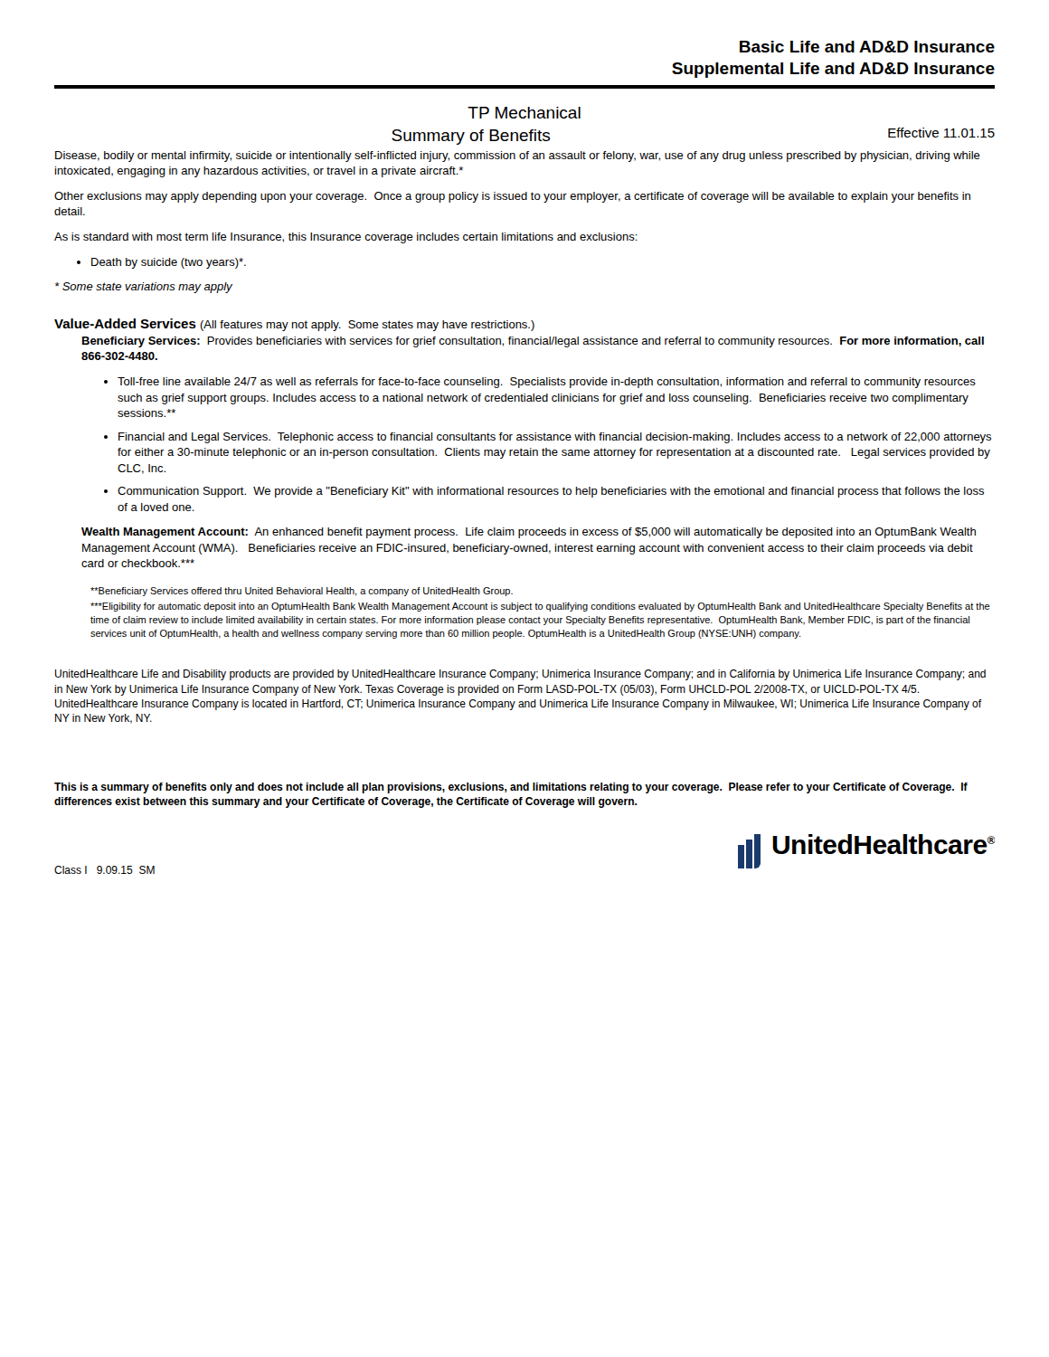Basic Life and AD&D Insurance
Supplemental Life and AD&D Insurance
TP Mechanical
Effective 11.01.15 Summary of Benefits
Disease, bodily or mental infirmity, suicide or intentionally self-inflicted injury, commission of an assault or felony, war, use of any drug unless prescribed by physician, driving while intoxicated, engaging in any hazardous activities, or travel in a private aircraft.*
Other exclusions may apply depending upon your coverage. Once a group policy is issued to your employer, a certificate of coverage will be available to explain your benefits in detail.
As is standard with most term life Insurance, this Insurance coverage includes certain limitations and exclusions:
Death by suicide (two years)*.
* Some state variations may apply
Value-Added Services (All features may not apply. Some states may have restrictions.)
Beneficiary Services: Provides beneficiaries with services for grief consultation, financial/legal assistance and referral to community resources. For more information, call 866-302-4480.
Toll-free line available 24/7 as well as referrals for face-to-face counseling. Specialists provide in-depth consultation, information and referral to community resources such as grief support groups. Includes access to a national network of credentialed clinicians for grief and loss counseling. Beneficiaries receive two complimentary sessions.**
Financial and Legal Services. Telephonic access to financial consultants for assistance with financial decision-making. Includes access to a network of 22,000 attorneys for either a 30-minute telephonic or an in-person consultation. Clients may retain the same attorney for representation at a discounted rate. Legal services provided by CLC, Inc.
Communication Support. We provide a "Beneficiary Kit" with informational resources to help beneficiaries with the emotional and financial process that follows the loss of a loved one.
Wealth Management Account: An enhanced benefit payment process. Life claim proceeds in excess of $5,000 will automatically be deposited into an OptumBank Wealth Management Account (WMA). Beneficiaries receive an FDIC-insured, beneficiary-owned, interest earning account with convenient access to their claim proceeds via debit card or checkbook.***
**Beneficiary Services offered thru United Behavioral Health, a company of UnitedHealth Group.
***Eligibility for automatic deposit into an OptumHealth Bank Wealth Management Account is subject to qualifying conditions evaluated by OptumHealth Bank and UnitedHealthcare Specialty Benefits at the time of claim review to include limited availability in certain states. For more information please contact your Specialty Benefits representative. OptumHealth Bank, Member FDIC, is part of the financial services unit of OptumHealth, a health and wellness company serving more than 60 million people. OptumHealth is a UnitedHealth Group (NYSE:UNH) company.
UnitedHealthcare Life and Disability products are provided by UnitedHealthcare Insurance Company; Unimerica Insurance Company; and in California by Unimerica Life Insurance Company; and in New York by Unimerica Life Insurance Company of New York. Texas Coverage is provided on Form LASD-POL-TX (05/03), Form UHCLD-POL 2/2008-TX, or UICLD-POL-TX 4/5. UnitedHealthcare Insurance Company is located in Hartford, CT; Unimerica Insurance Company and Unimerica Life Insurance Company in Milwaukee, WI; Unimerica Life Insurance Company of NY in New York, NY.
This is a summary of benefits only and does not include all plan provisions, exclusions, and limitations relating to your coverage. Please refer to your Certificate of Coverage. If differences exist between this summary and your Certificate of Coverage, the Certificate of Coverage will govern.
UnitedHealthcare®
Class I 9.09.15 SM